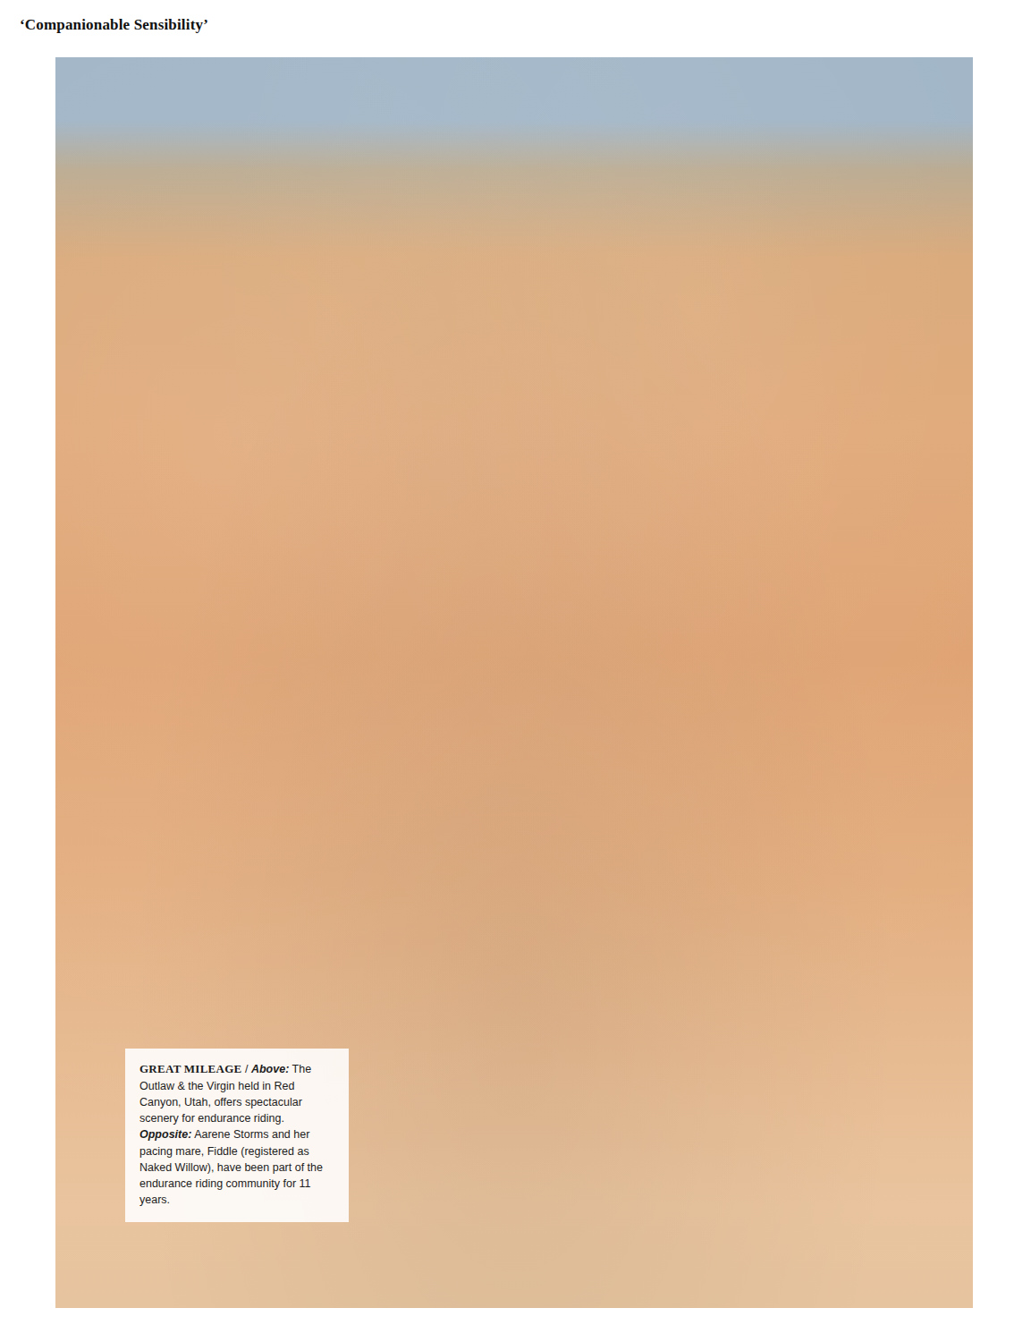‘Companionable Sensibility’
Great Mileage / Above: The Outlaw & the Virgin held in Red Canyon, Utah, offers spectacular scenery for endurance riding. Opposite: Aarene Storms and her pacing mare, Fiddle (registered as Naked Willow), have been part of the endurance riding community for 11 years.